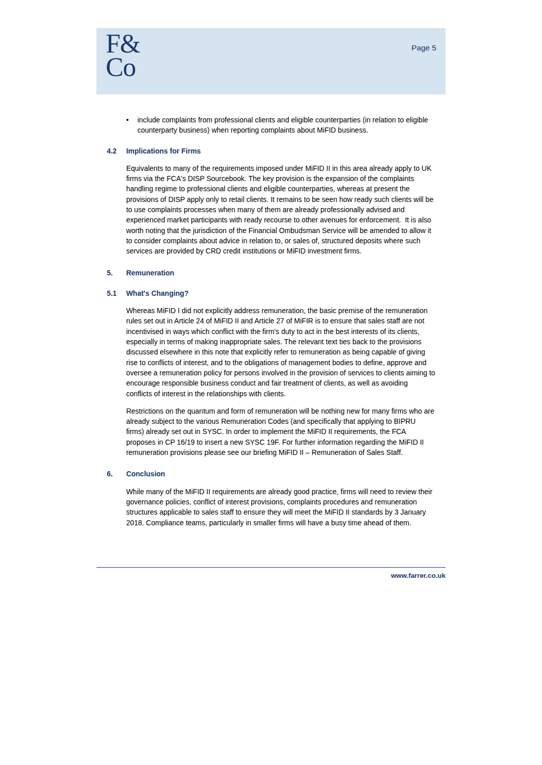F&
Co
Page 5
include complaints from professional clients and eligible counterparties (in relation to eligible counterparty business) when reporting complaints about MiFID business.
4.2 Implications for Firms
Equivalents to many of the requirements imposed under MiFID II in this area already apply to UK firms via the FCA's DISP Sourcebook. The key provision is the expansion of the complaints handling regime to professional clients and eligible counterparties, whereas at present the provisions of DISP apply only to retail clients. It remains to be seen how ready such clients will be to use complaints processes when many of them are already professionally advised and experienced market participants with ready recourse to other avenues for enforcement. It is also worth noting that the jurisdiction of the Financial Ombudsman Service will be amended to allow it to consider complaints about advice in relation to, or sales of, structured deposits where such services are provided by CRD credit institutions or MiFID investment firms.
5. Remuneration
5.1 What's Changing?
Whereas MiFID I did not explicitly address remuneration, the basic premise of the remuneration rules set out in Article 24 of MiFID II and Article 27 of MiFIR is to ensure that sales staff are not incentivised in ways which conflict with the firm's duty to act in the best interests of its clients, especially in terms of making inappropriate sales. The relevant text ties back to the provisions discussed elsewhere in this note that explicitly refer to remuneration as being capable of giving rise to conflicts of interest, and to the obligations of management bodies to define, approve and oversee a remuneration policy for persons involved in the provision of services to clients aiming to encourage responsible business conduct and fair treatment of clients, as well as avoiding conflicts of interest in the relationships with clients.
Restrictions on the quantum and form of remuneration will be nothing new for many firms who are already subject to the various Remuneration Codes (and specifically that applying to BIPRU firms) already set out in SYSC. In order to implement the MiFID II requirements, the FCA proposes in CP 16/19 to insert a new SYSC 19F. For further information regarding the MiFID II remuneration provisions please see our briefing MiFID II – Remuneration of Sales Staff.
6. Conclusion
While many of the MiFID II requirements are already good practice, firms will need to review their governance policies, conflict of interest provisions, complaints procedures and remuneration structures applicable to sales staff to ensure they will meet the MiFID II standards by 3 January 2018. Compliance teams, particularly in smaller firms will have a busy time ahead of them.
www.farrer.co.uk